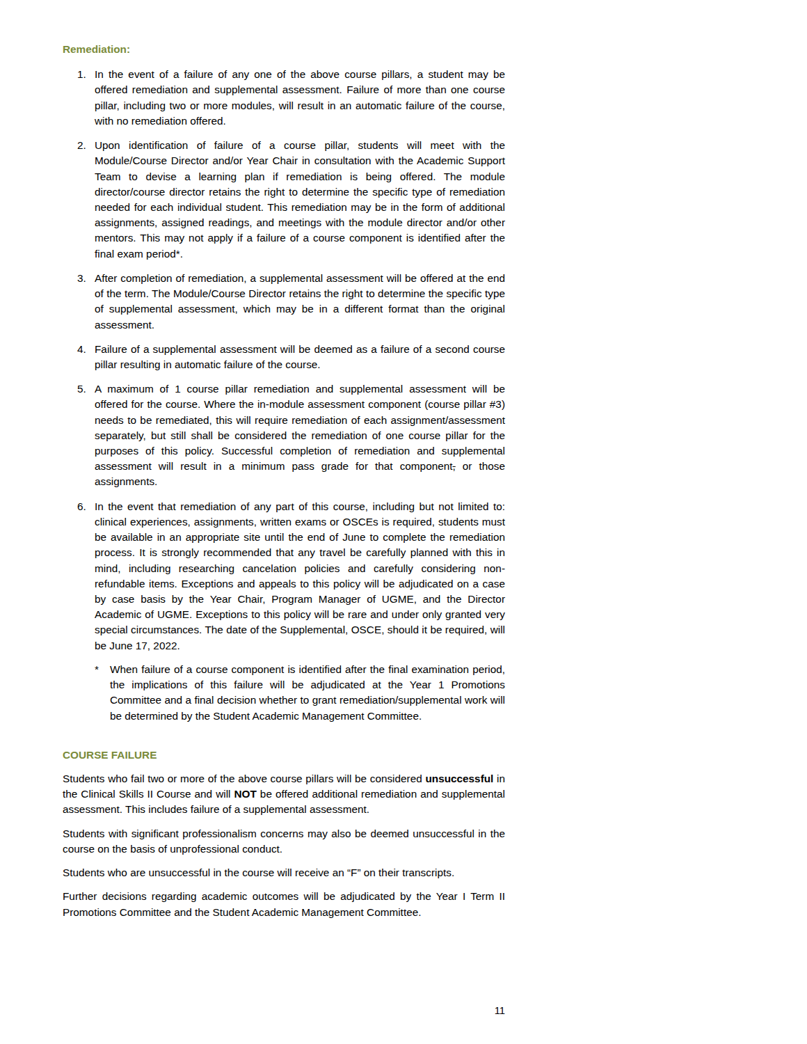Remediation:
In the event of a failure of any one of the above course pillars, a student may be offered remediation and supplemental assessment. Failure of more than one course pillar, including two or more modules, will result in an automatic failure of the course, with no remediation offered.
Upon identification of failure of a course pillar, students will meet with the Module/Course Director and/or Year Chair in consultation with the Academic Support Team to devise a learning plan if remediation is being offered. The module director/course director retains the right to determine the specific type of remediation needed for each individual student. This remediation may be in the form of additional assignments, assigned readings, and meetings with the module director and/or other mentors. This may not apply if a failure of a course component is identified after the final exam period*.
After completion of remediation, a supplemental assessment will be offered at the end of the term. The Module/Course Director retains the right to determine the specific type of supplemental assessment, which may be in a different format than the original assessment.
Failure of a supplemental assessment will be deemed as a failure of a second course pillar resulting in automatic failure of the course.
A maximum of 1 course pillar remediation and supplemental assessment will be offered for the course. Where the in-module assessment component (course pillar #3) needs to be remediated, this will require remediation of each assignment/assessment separately, but still shall be considered the remediation of one course pillar for the purposes of this policy. Successful completion of remediation and supplemental assessment will result in a minimum pass grade for that component, or those assignments.
In the event that remediation of any part of this course, including but not limited to: clinical experiences, assignments, written exams or OSCEs is required, students must be available in an appropriate site until the end of June to complete the remediation process. It is strongly recommended that any travel be carefully planned with this in mind, including researching cancelation policies and carefully considering non-refundable items. Exceptions and appeals to this policy will be adjudicated on a case by case basis by the Year Chair, Program Manager of UGME, and the Director Academic of UGME. Exceptions to this policy will be rare and under only granted very special circumstances. The date of the Supplemental, OSCE, should it be required, will be June 17, 2022.
*When failure of a course component is identified after the final examination period, the implications of this failure will be adjudicated at the Year 1 Promotions Committee and a final decision whether to grant remediation/supplemental work will be determined by the Student Academic Management Committee.
COURSE FAILURE
Students who fail two or more of the above course pillars will be considered unsuccessful in the Clinical Skills II Course and will NOT be offered additional remediation and supplemental assessment. This includes failure of a supplemental assessment.
Students with significant professionalism concerns may also be deemed unsuccessful in the course on the basis of unprofessional conduct.
Students who are unsuccessful in the course will receive an “F” on their transcripts.
Further decisions regarding academic outcomes will be adjudicated by the Year I Term II Promotions Committee and the Student Academic Management Committee.
11